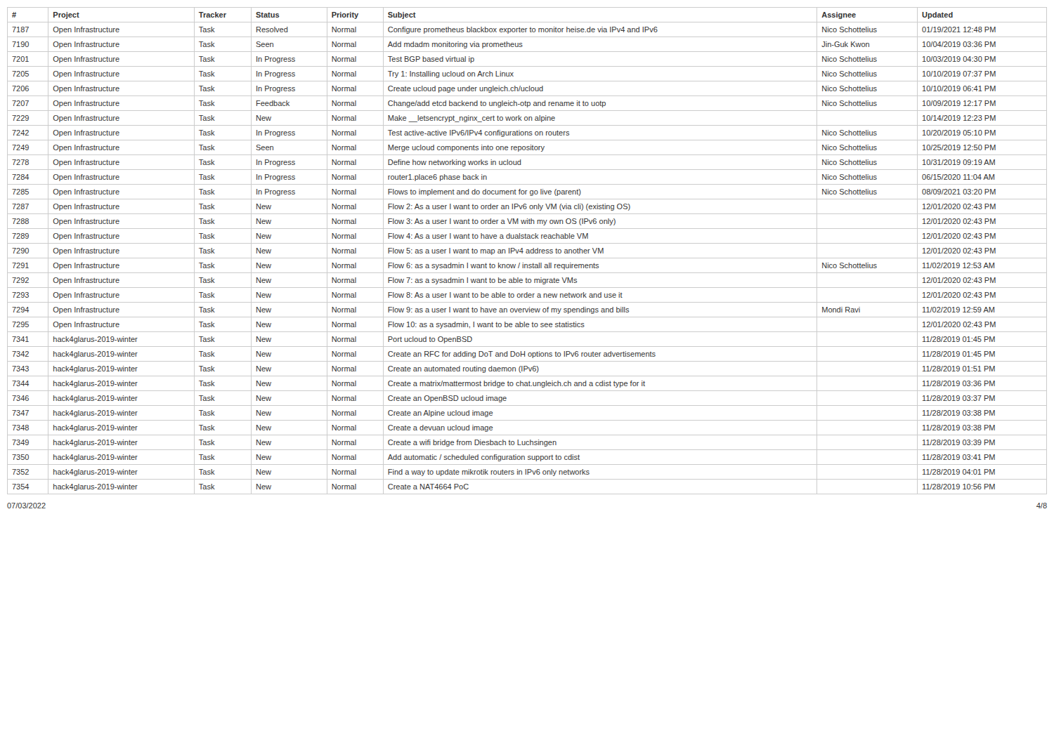| # | Project | Tracker | Status | Priority | Subject | Assignee | Updated |
| --- | --- | --- | --- | --- | --- | --- | --- |
| 7187 | Open Infrastructure | Task | Resolved | Normal | Configure prometheus blackbox exporter to monitor heise.de via IPv4 and IPv6 | Nico Schottelius | 01/19/2021 12:48 PM |
| 7190 | Open Infrastructure | Task | Seen | Normal | Add mdadm monitoring via prometheus | Jin-Guk Kwon | 10/04/2019 03:36 PM |
| 7201 | Open Infrastructure | Task | In Progress | Normal | Test BGP based virtual ip | Nico Schottelius | 10/03/2019 04:30 PM |
| 7205 | Open Infrastructure | Task | In Progress | Normal | Try 1: Installing ucloud on Arch Linux | Nico Schottelius | 10/10/2019 07:37 PM |
| 7206 | Open Infrastructure | Task | In Progress | Normal | Create ucloud page under ungleich.ch/ucloud | Nico Schottelius | 10/10/2019 06:41 PM |
| 7207 | Open Infrastructure | Task | Feedback | Normal | Change/add etcd backend to ungleich-otp and rename it to uotp | Nico Schottelius | 10/09/2019 12:17 PM |
| 7229 | Open Infrastructure | Task | New | Normal | Make __letsencrypt_nginx_cert to work on alpine | | 10/14/2019 12:23 PM |
| 7242 | Open Infrastructure | Task | In Progress | Normal | Test active-active IPv6/IPv4 configurations on routers | Nico Schottelius | 10/20/2019 05:10 PM |
| 7249 | Open Infrastructure | Task | Seen | Normal | Merge ucloud components into one repository | Nico Schottelius | 10/25/2019 12:50 PM |
| 7278 | Open Infrastructure | Task | In Progress | Normal | Define how networking works in ucloud | Nico Schottelius | 10/31/2019 09:19 AM |
| 7284 | Open Infrastructure | Task | In Progress | Normal | router1.place6 phase back in | Nico Schottelius | 06/15/2020 11:04 AM |
| 7285 | Open Infrastructure | Task | In Progress | Normal | Flows to implement and do document for go live (parent) | Nico Schottelius | 08/09/2021 03:20 PM |
| 7287 | Open Infrastructure | Task | New | Normal | Flow 2: As a user I want to order an IPv6 only VM (via cli) (existing OS) | | 12/01/2020 02:43 PM |
| 7288 | Open Infrastructure | Task | New | Normal | Flow 3: As a user I want to order a VM with my own OS (IPv6 only) | | 12/01/2020 02:43 PM |
| 7289 | Open Infrastructure | Task | New | Normal | Flow 4: As a user I want to have a dualstack reachable VM | | 12/01/2020 02:43 PM |
| 7290 | Open Infrastructure | Task | New | Normal | Flow 5: as a user I want to map an IPv4 address to another VM | | 12/01/2020 02:43 PM |
| 7291 | Open Infrastructure | Task | New | Normal | Flow 6: as a sysadmin I want to know / install all requirements | Nico Schottelius | 11/02/2019 12:53 AM |
| 7292 | Open Infrastructure | Task | New | Normal | Flow 7: as a sysadmin I want to be able to migrate VMs | | 12/01/2020 02:43 PM |
| 7293 | Open Infrastructure | Task | New | Normal | Flow 8: As a user I want to be able to order a new network and use it | | 12/01/2020 02:43 PM |
| 7294 | Open Infrastructure | Task | New | Normal | Flow 9: as a user I want to have an overview of my spendings and bills | Mondi Ravi | 11/02/2019 12:59 AM |
| 7295 | Open Infrastructure | Task | New | Normal | Flow 10: as a sysadmin, I want to be able to see statistics | | 12/01/2020 02:43 PM |
| 7341 | hack4glarus-2019-winter | Task | New | Normal | Port ucloud to OpenBSD | | 11/28/2019 01:45 PM |
| 7342 | hack4glarus-2019-winter | Task | New | Normal | Create an RFC for adding DoT and DoH options to IPv6 router advertisements | | 11/28/2019 01:45 PM |
| 7343 | hack4glarus-2019-winter | Task | New | Normal | Create an automated routing daemon (IPv6) | | 11/28/2019 01:51 PM |
| 7344 | hack4glarus-2019-winter | Task | New | Normal | Create a matrix/mattermost bridge to chat.ungleich.ch and a cdist type for it | | 11/28/2019 03:36 PM |
| 7346 | hack4glarus-2019-winter | Task | New | Normal | Create an OpenBSD ucloud image | | 11/28/2019 03:37 PM |
| 7347 | hack4glarus-2019-winter | Task | New | Normal | Create an Alpine ucloud image | | 11/28/2019 03:38 PM |
| 7348 | hack4glarus-2019-winter | Task | New | Normal | Create a devuan ucloud image | | 11/28/2019 03:38 PM |
| 7349 | hack4glarus-2019-winter | Task | New | Normal | Create a wifi bridge from Diesbach to Luchsingen | | 11/28/2019 03:39 PM |
| 7350 | hack4glarus-2019-winter | Task | New | Normal | Add automatic / scheduled configuration support to cdist | | 11/28/2019 03:41 PM |
| 7352 | hack4glarus-2019-winter | Task | New | Normal | Find a way to update mikrotik routers in IPv6 only networks | | 11/28/2019 04:01 PM |
| 7354 | hack4glarus-2019-winter | Task | New | Normal | Create a NAT4664 PoC | | 11/28/2019 10:56 PM |
07/03/2022 4/8